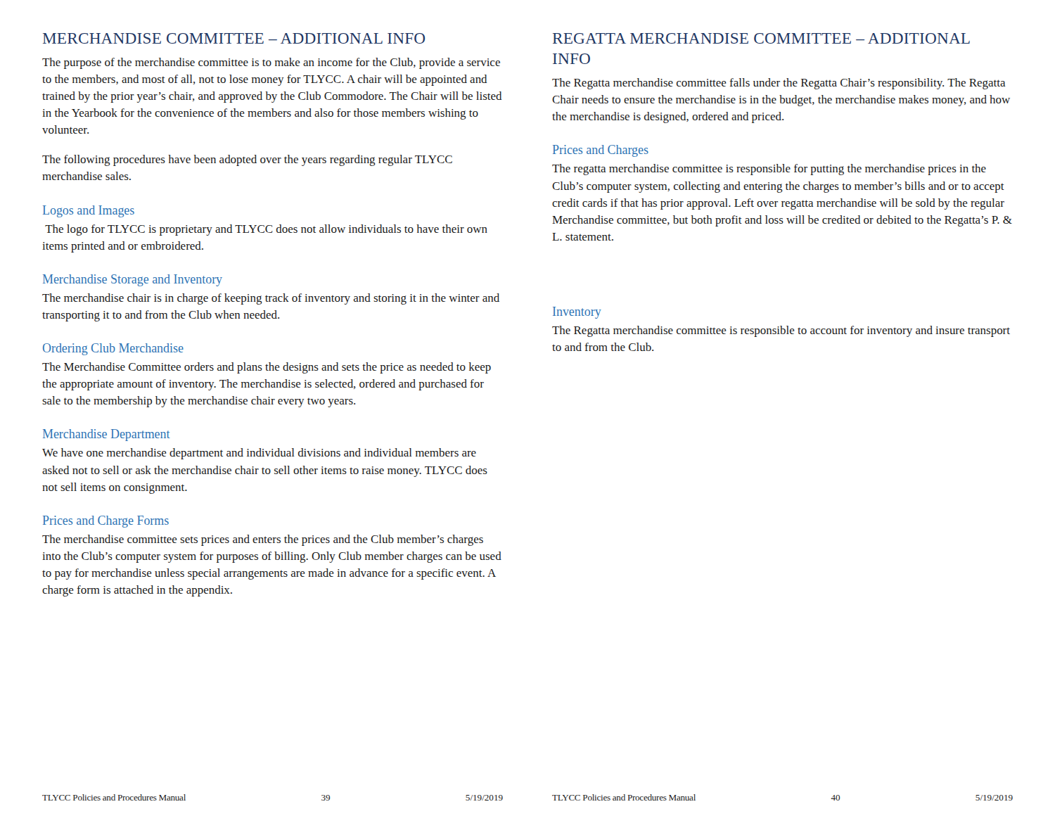MERCHANDISE COMMITTEE – ADDITIONAL INFO
The purpose of the merchandise committee is to make an income for the Club, provide a service to the members, and most of all, not to lose money for TLYCC. A chair will be appointed and trained by the prior year’s chair, and approved by the Club Commodore. The Chair will be listed in the Yearbook for the convenience of the members and also for those members wishing to volunteer.
The following procedures have been adopted over the years regarding regular TLYCC merchandise sales.
Logos and Images
The logo for TLYCC is proprietary and TLYCC does not allow individuals to have their own items printed and or embroidered.
Merchandise Storage and Inventory
The merchandise chair is in charge of keeping track of inventory and storing it in the winter and transporting it to and from the Club when needed.
Ordering Club Merchandise
The Merchandise Committee orders and plans the designs and sets the price as needed to keep the appropriate amount of inventory. The merchandise is selected, ordered and purchased for sale to the membership by the merchandise chair every two years.
Merchandise Department
We have one merchandise department and individual divisions and individual members are asked not to sell or ask the merchandise chair to sell other items to raise money. TLYCC does not sell items on consignment.
Prices and Charge Forms
The merchandise committee sets prices and enters the prices and the Club member’s charges into the Club’s computer system for purposes of billing. Only Club member charges can be used to pay for merchandise unless special arrangements are made in advance for a specific event. A charge form is attached in the appendix.
REGATTA MERCHANDISE COMMITTEE – ADDITIONAL INFO
The Regatta merchandise committee falls under the Regatta Chair’s responsibility. The Regatta Chair needs to ensure the merchandise is in the budget, the merchandise makes money, and how the merchandise is designed, ordered and priced.
Prices and Charges
The regatta merchandise committee is responsible for putting the merchandise prices in the Club’s computer system, collecting and entering the charges to member’s bills and or to accept credit cards if that has prior approval. Left over regatta merchandise will be sold by the regular Merchandise committee, but both profit and loss will be credited or debited to the Regatta’s P. & L. statement.
Inventory
The Regatta merchandise committee is responsible to account for inventory and insure transport to and from the Club.
TLYCC Policies and Procedures Manual 39 5/19/2019
TLYCC Policies and Procedures Manual 40 5/19/2019